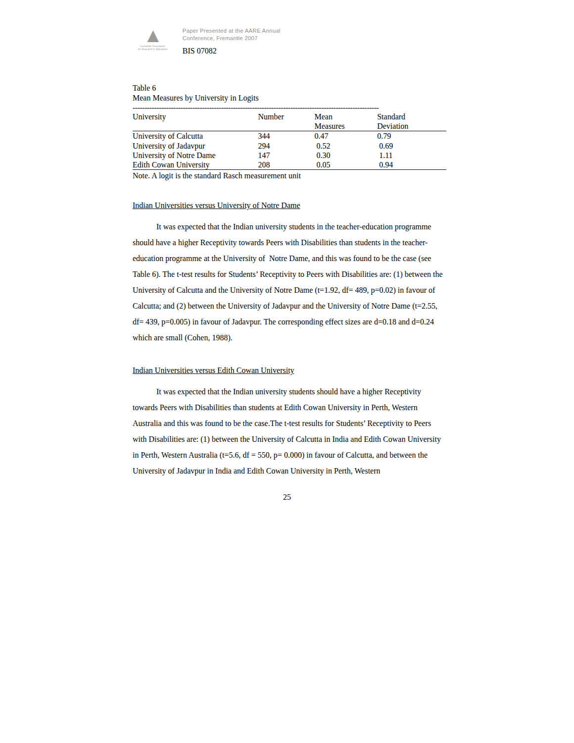▲
Australian Association
for Research in Education
Paper Presented at the AARE Annual
Conference, Fremantle 2007
BIS 07082
Table 6
Mean Measures by University in Logits
-------------------------------------------------------------------------------------------------------
| University | Number | Mean | Standard |
| --- | --- | --- | --- |
| | | Measures | Deviation |
| University of Calcutta | 344 | 0.47 | 0.79 |
| University of Jadavpur | 294 | 0.52 | 0.69 |
| University of Notre Dame | 147 | 0.30 | 1.11 |
| Edith Cowan University | 208 | 0.05 | 0.94 |
Note. A logit is the standard Rasch measurement unit
Indian Universities versus University of Notre Dame
It was expected that the Indian university students in the teacher-education programme should have a higher Receptivity towards Peers with Disabilities than students in the teacher-education programme at the University of Notre Dame, and this was found to be the case (see Table 6). The t-test results for Students’ Receptivity to Peers with Disabilities are: (1) between the University of Calcutta and the University of Notre Dame (t=1.92, df= 489, p=0.02) in favour of Calcutta; and (2) between the University of Jadavpur and the University of Notre Dame (t=2.55, df= 439, p=0.005) in favour of Jadavpur. The corresponding effect sizes are d=0.18 and d=0.24 which are small (Cohen, 1988).
Indian Universities versus Edith Cowan University
It was expected that the Indian university students should have a higher Receptivity towards Peers with Disabilities than students at Edith Cowan University in Perth, Western Australia and this was found to be the case.The t-test results for Students’ Receptivity to Peers with Disabilities are: (1) between the University of Calcutta in India and Edith Cowan University in Perth, Western Australia (t=5.6, df = 550, p= 0.000) in favour of Calcutta, and between the University of Jadavpur in India and Edith Cowan University in Perth, Western
25